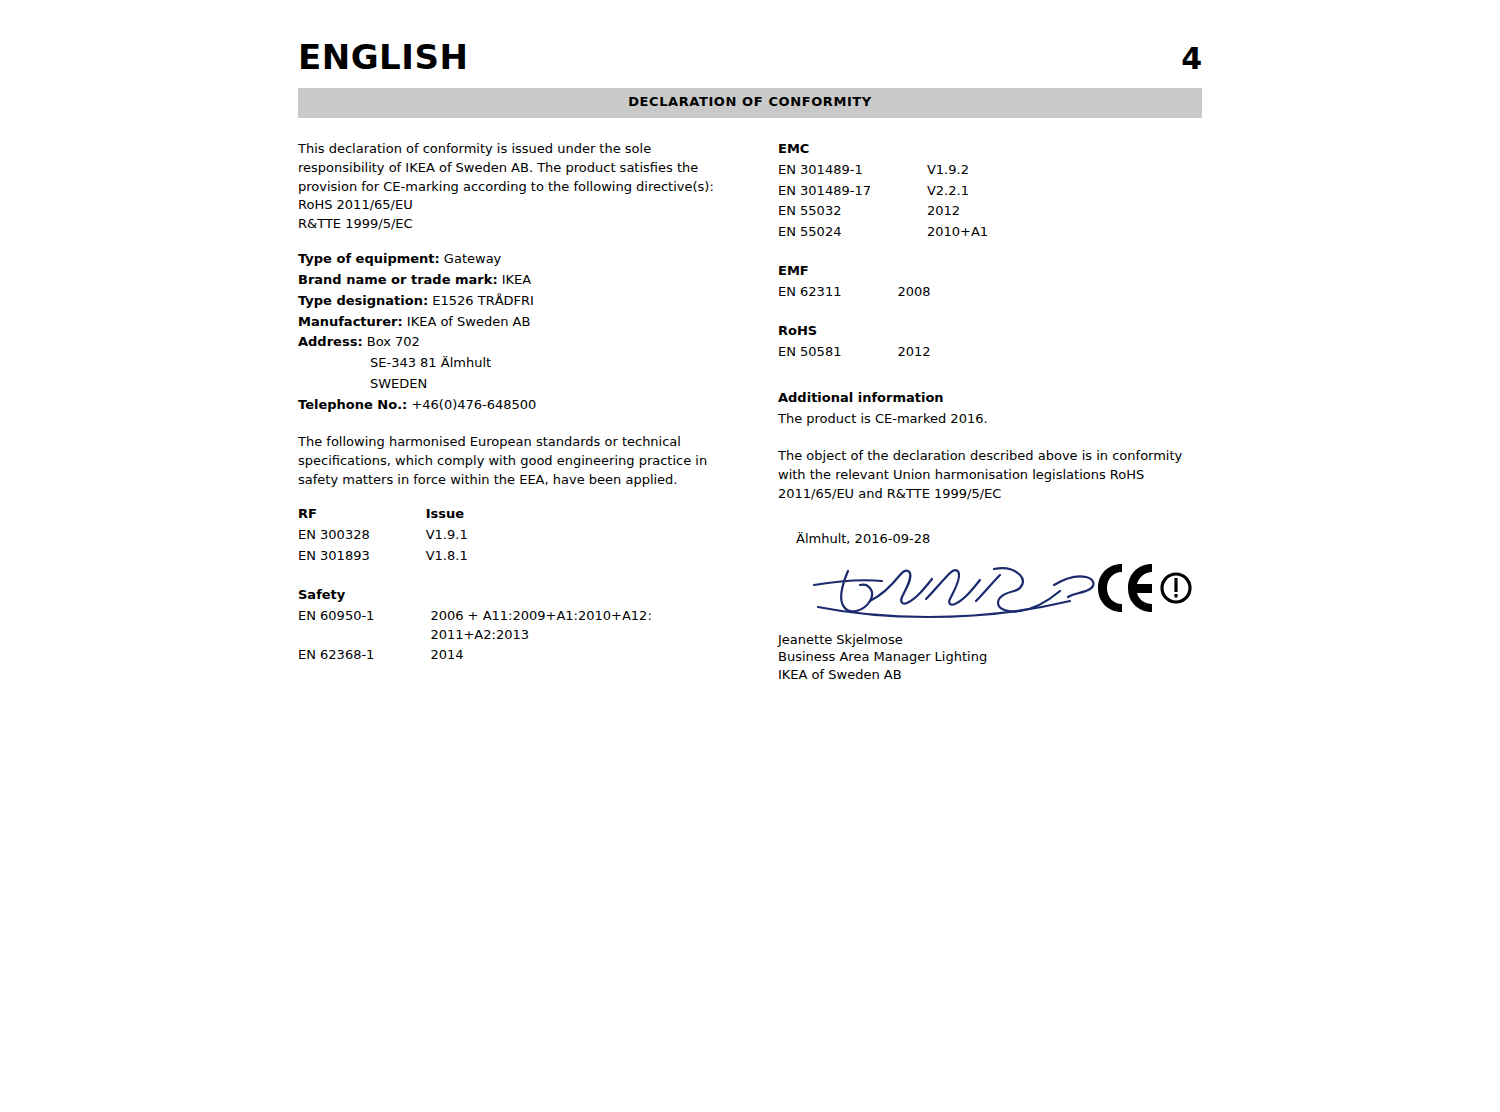ENGLISH
4
DECLARATION OF CONFORMITY
This declaration of conformity is issued under the sole responsibility of IKEA of Sweden AB. The product satisfies the provision for CE-marking according to the following directive(s):
RoHS 2011/65/EU
R&TTE 1999/5/EC
Type of equipment: Gateway
Brand name or trade mark: IKEA
Type designation: E1526 TRÅDFRI
Manufacturer: IKEA of Sweden AB
Address: Box 702
SE-343 81 Älmhult
SWEDEN
Telephone No.: +46(0)476-648500
The following harmonised European standards or technical specifications, which comply with good engineering practice in safety matters in force within the EEA, have been applied.
| RF | Issue |
| EN 300328 | V1.9.1 |
| EN 301893 | V1.8.1 |
| Safety |
| EN 60950-1 | 2006 + A11:2009+A1:2010+A12: 2011+A2:2013 |
| EN 62368-1 | 2014 |
| EMC |
| EN 301489-1 | V1.9.2 |
| EN 301489-17 | V2.2.1 |
| EN 55032 | 2012 |
| EN 55024 | 2010+A1 |
| EMF |
| EN 62311 | 2008 |
| RoHS |
| EN 50581 | 2012 |
Additional information
The product is CE-marked 2016.
The object of the declaration described above is in conformity with the relevant Union harmonisation legislations RoHS 2011/65/EU and R&TTE 1999/5/EC
Älmhult, 2016-09-28
Jeanette Skjelmose
Business Area Manager Lighting
IKEA of Sweden AB